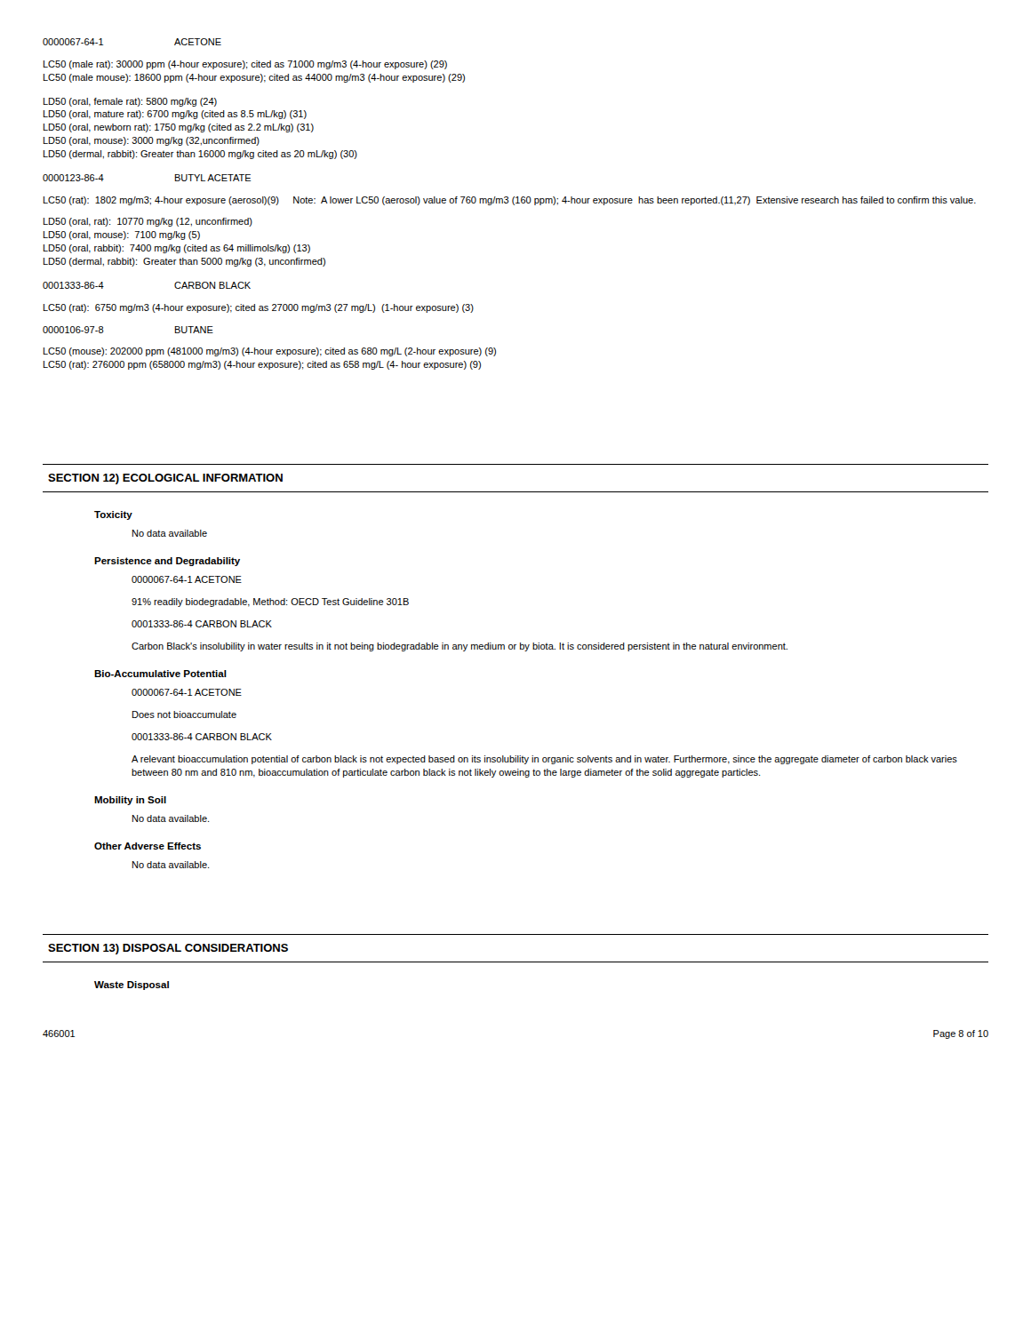0000067-64-1 ACETONE
LC50 (male rat): 30000 ppm (4-hour exposure); cited as 71000 mg/m3 (4-hour exposure) (29)
LC50 (male mouse): 18600 ppm (4-hour exposure); cited as 44000 mg/m3 (4-hour exposure) (29)
LD50 (oral, female rat): 5800 mg/kg (24)
LD50 (oral, mature rat): 6700 mg/kg (cited as 8.5 mL/kg) (31)
LD50 (oral, newborn rat): 1750 mg/kg (cited as 2.2 mL/kg) (31)
LD50 (oral, mouse): 3000 mg/kg (32,unconfirmed)
LD50 (dermal, rabbit): Greater than 16000 mg/kg cited as 20 mL/kg) (30)
0000123-86-4 BUTYL ACETATE
LC50 (rat): 1802 mg/m3; 4-hour exposure (aerosol)(9) Note: A lower LC50 (aerosol) value of 760 mg/m3 (160 ppm); 4-hour exposure has been reported.(11,27) Extensive research has failed to confirm this value.
LD50 (oral, rat): 10770 mg/kg (12, unconfirmed)
LD50 (oral, mouse): 7100 mg/kg (5)
LD50 (oral, rabbit): 7400 mg/kg (cited as 64 millimols/kg) (13)
LD50 (dermal, rabbit): Greater than 5000 mg/kg (3, unconfirmed)
0001333-86-4 CARBON BLACK
LC50 (rat): 6750 mg/m3 (4-hour exposure); cited as 27000 mg/m3 (27 mg/L) (1-hour exposure) (3)
0000106-97-8 BUTANE
LC50 (mouse): 202000 ppm (481000 mg/m3) (4-hour exposure); cited as 680 mg/L (2-hour exposure) (9)
LC50 (rat): 276000 ppm (658000 mg/m3) (4-hour exposure); cited as 658 mg/L (4- hour exposure) (9)
SECTION 12) ECOLOGICAL INFORMATION
Toxicity
No data available
Persistence and Degradability
0000067-64-1 ACETONE
91% readily biodegradable, Method: OECD Test Guideline 301B
0001333-86-4 CARBON BLACK
Carbon Black's insolubility in water results in it not being biodegradable in any medium or by biota. It is considered persistent in the natural environment.
Bio-Accumulative Potential
0000067-64-1 ACETONE
Does not bioaccumulate
0001333-86-4 CARBON BLACK
A relevant bioaccumulation potential of carbon black is not expected based on its insolubility in organic solvents and in water. Furthermore, since the aggregate diameter of carbon black varies between 80 nm and 810 nm, bioaccumulation of particulate carbon black is not likely oweing to the large diameter of the solid aggregate particles.
Mobility in Soil
No data available.
Other Adverse Effects
No data available.
SECTION 13) DISPOSAL CONSIDERATIONS
Waste Disposal
466001 Page 8 of 10